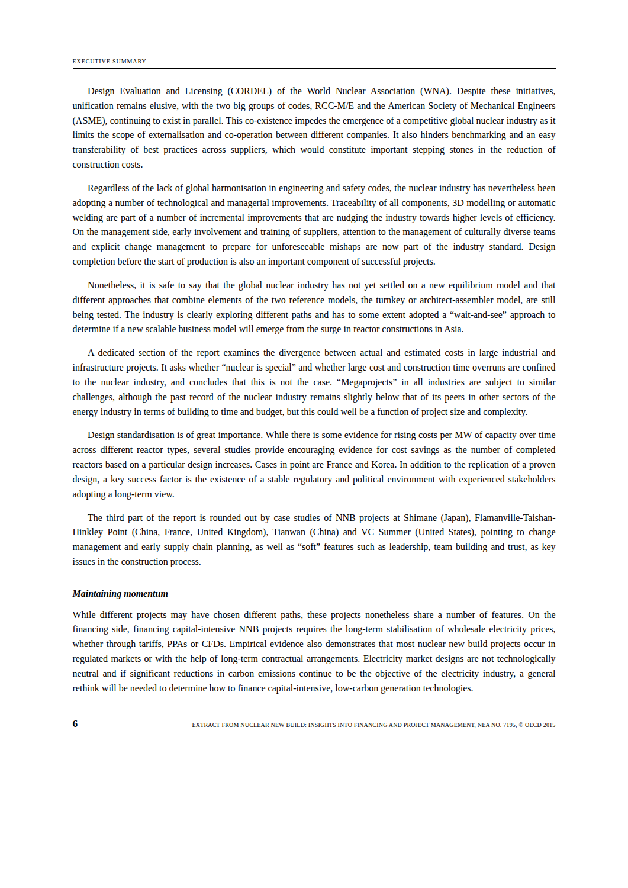Executive summary
Design Evaluation and Licensing (CORDEL) of the World Nuclear Association (WNA). Despite these initiatives, unification remains elusive, with the two big groups of codes, RCC-M/E and the American Society of Mechanical Engineers (ASME), continuing to exist in parallel. This co-existence impedes the emergence of a competitive global nuclear industry as it limits the scope of externalisation and co-operation between different companies. It also hinders benchmarking and an easy transferability of best practices across suppliers, which would constitute important stepping stones in the reduction of construction costs.
Regardless of the lack of global harmonisation in engineering and safety codes, the nuclear industry has nevertheless been adopting a number of technological and managerial improvements. Traceability of all components, 3D modelling or automatic welding are part of a number of incremental improvements that are nudging the industry towards higher levels of efficiency. On the management side, early involvement and training of suppliers, attention to the management of culturally diverse teams and explicit change management to prepare for unforeseeable mishaps are now part of the industry standard. Design completion before the start of production is also an important component of successful projects.
Nonetheless, it is safe to say that the global nuclear industry has not yet settled on a new equilibrium model and that different approaches that combine elements of the two reference models, the turnkey or architect-assembler model, are still being tested. The industry is clearly exploring different paths and has to some extent adopted a “wait-and-see” approach to determine if a new scalable business model will emerge from the surge in reactor constructions in Asia.
A dedicated section of the report examines the divergence between actual and estimated costs in large industrial and infrastructure projects. It asks whether “nuclear is special” and whether large cost and construction time overruns are confined to the nuclear industry, and concludes that this is not the case. “Megaprojects” in all industries are subject to similar challenges, although the past record of the nuclear industry remains slightly below that of its peers in other sectors of the energy industry in terms of building to time and budget, but this could well be a function of project size and complexity.
Design standardisation is of great importance. While there is some evidence for rising costs per MW of capacity over time across different reactor types, several studies provide encouraging evidence for cost savings as the number of completed reactors based on a particular design increases. Cases in point are France and Korea. In addition to the replication of a proven design, a key success factor is the existence of a stable regulatory and political environment with experienced stakeholders adopting a long-term view.
The third part of the report is rounded out by case studies of NNB projects at Shimane (Japan), Flamanville-Taishan-Hinkley Point (China, France, United Kingdom), Tianwan (China) and VC Summer (United States), pointing to change management and early supply chain planning, as well as “soft” features such as leadership, team building and trust, as key issues in the construction process.
Maintaining momentum
While different projects may have chosen different paths, these projects nonetheless share a number of features. On the financing side, financing capital-intensive NNB projects requires the long-term stabilisation of wholesale electricity prices, whether through tariffs, PPAs or CFDs. Empirical evidence also demonstrates that most nuclear new build projects occur in regulated markets or with the help of long-term contractual arrangements. Electricity market designs are not technologically neutral and if significant reductions in carbon emissions continue to be the objective of the electricity industry, a general rethink will be needed to determine how to finance capital-intensive, low-carbon generation technologies.
6 Extract from Nuclear New Build: Insights into Financing and Project Management, NEA No. 7195, © OECD 2015